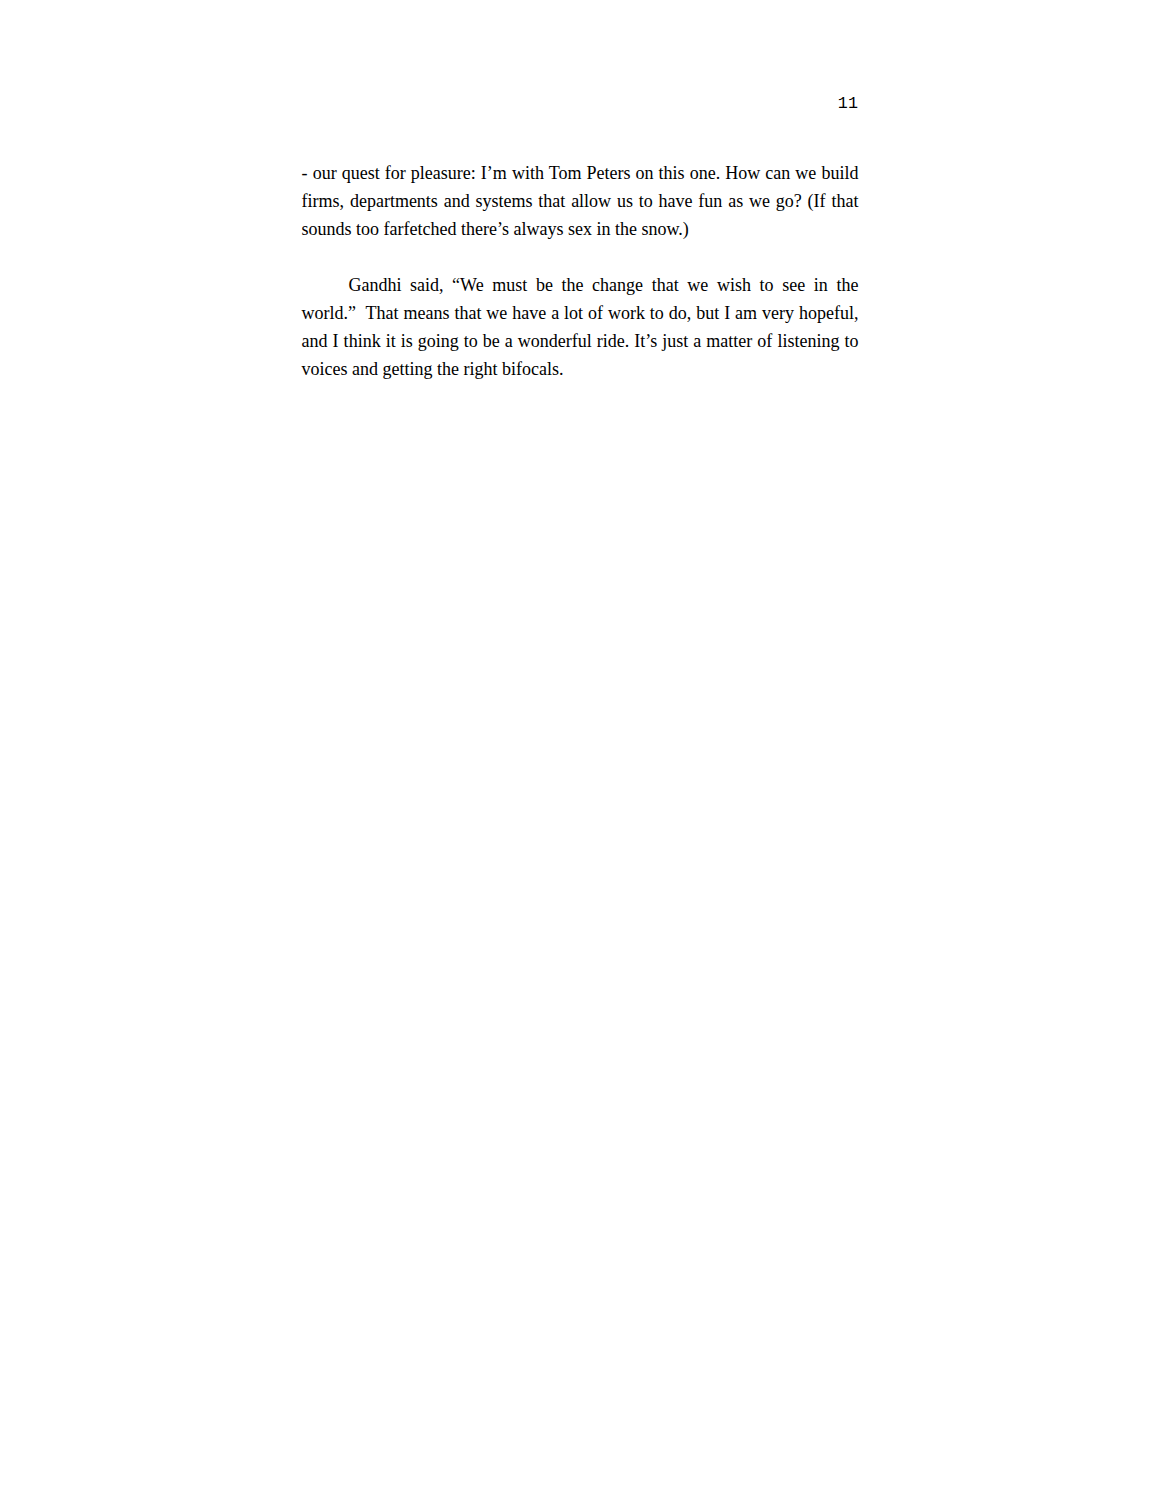11
- our quest for pleasure: I’m with Tom Peters on this one. How can we build firms, departments and systems that allow us to have fun as we go? (If that sounds too farfetched there’s always sex in the snow.)
Gandhi said, “We must be the change that we wish to see in the world.” That means that we have a lot of work to do, but I am very hopeful, and I think it is going to be a wonderful ride. It’s just a matter of listening to voices and getting the right bifocals.